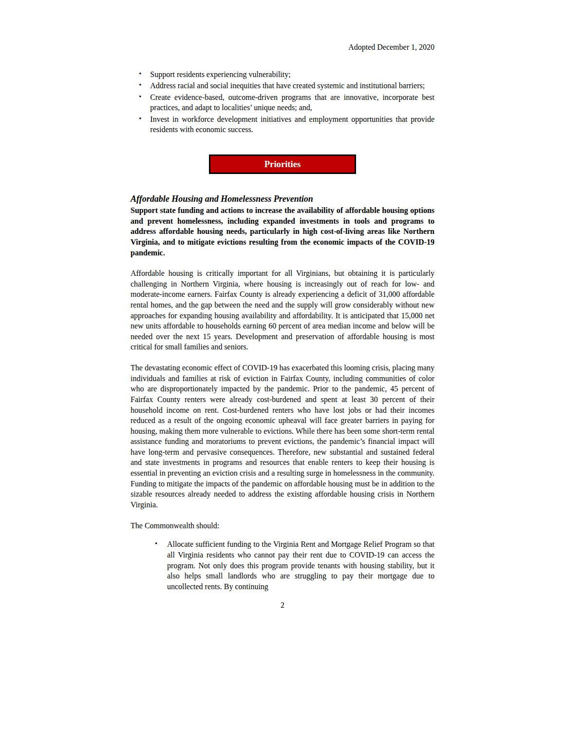Adopted December 1, 2020
Support residents experiencing vulnerability;
Address racial and social inequities that have created systemic and institutional barriers;
Create evidence-based, outcome-driven programs that are innovative, incorporate best practices, and adapt to localities’ unique needs; and,
Invest in workforce development initiatives and employment opportunities that provide residents with economic success.
Priorities
Affordable Housing and Homelessness Prevention
Support state funding and actions to increase the availability of affordable housing options and prevent homelessness, including expanded investments in tools and programs to address affordable housing needs, particularly in high cost-of-living areas like Northern Virginia, and to mitigate evictions resulting from the economic impacts of the COVID-19 pandemic.
Affordable housing is critically important for all Virginians, but obtaining it is particularly challenging in Northern Virginia, where housing is increasingly out of reach for low- and moderate-income earners. Fairfax County is already experiencing a deficit of 31,000 affordable rental homes, and the gap between the need and the supply will grow considerably without new approaches for expanding housing availability and affordability. It is anticipated that 15,000 net new units affordable to households earning 60 percent of area median income and below will be needed over the next 15 years. Development and preservation of affordable housing is most critical for small families and seniors.
The devastating economic effect of COVID-19 has exacerbated this looming crisis, placing many individuals and families at risk of eviction in Fairfax County, including communities of color who are disproportionately impacted by the pandemic. Prior to the pandemic, 45 percent of Fairfax County renters were already cost-burdened and spent at least 30 percent of their household income on rent. Cost-burdened renters who have lost jobs or had their incomes reduced as a result of the ongoing economic upheaval will face greater barriers in paying for housing, making them more vulnerable to evictions. While there has been some short-term rental assistance funding and moratoriums to prevent evictions, the pandemic’s financial impact will have long-term and pervasive consequences. Therefore, new substantial and sustained federal and state investments in programs and resources that enable renters to keep their housing is essential in preventing an eviction crisis and a resulting surge in homelessness in the community. Funding to mitigate the impacts of the pandemic on affordable housing must be in addition to the sizable resources already needed to address the existing affordable housing crisis in Northern Virginia.
The Commonwealth should:
Allocate sufficient funding to the Virginia Rent and Mortgage Relief Program so that all Virginia residents who cannot pay their rent due to COVID-19 can access the program. Not only does this program provide tenants with housing stability, but it also helps small landlords who are struggling to pay their mortgage due to uncollected rents. By continuing
2